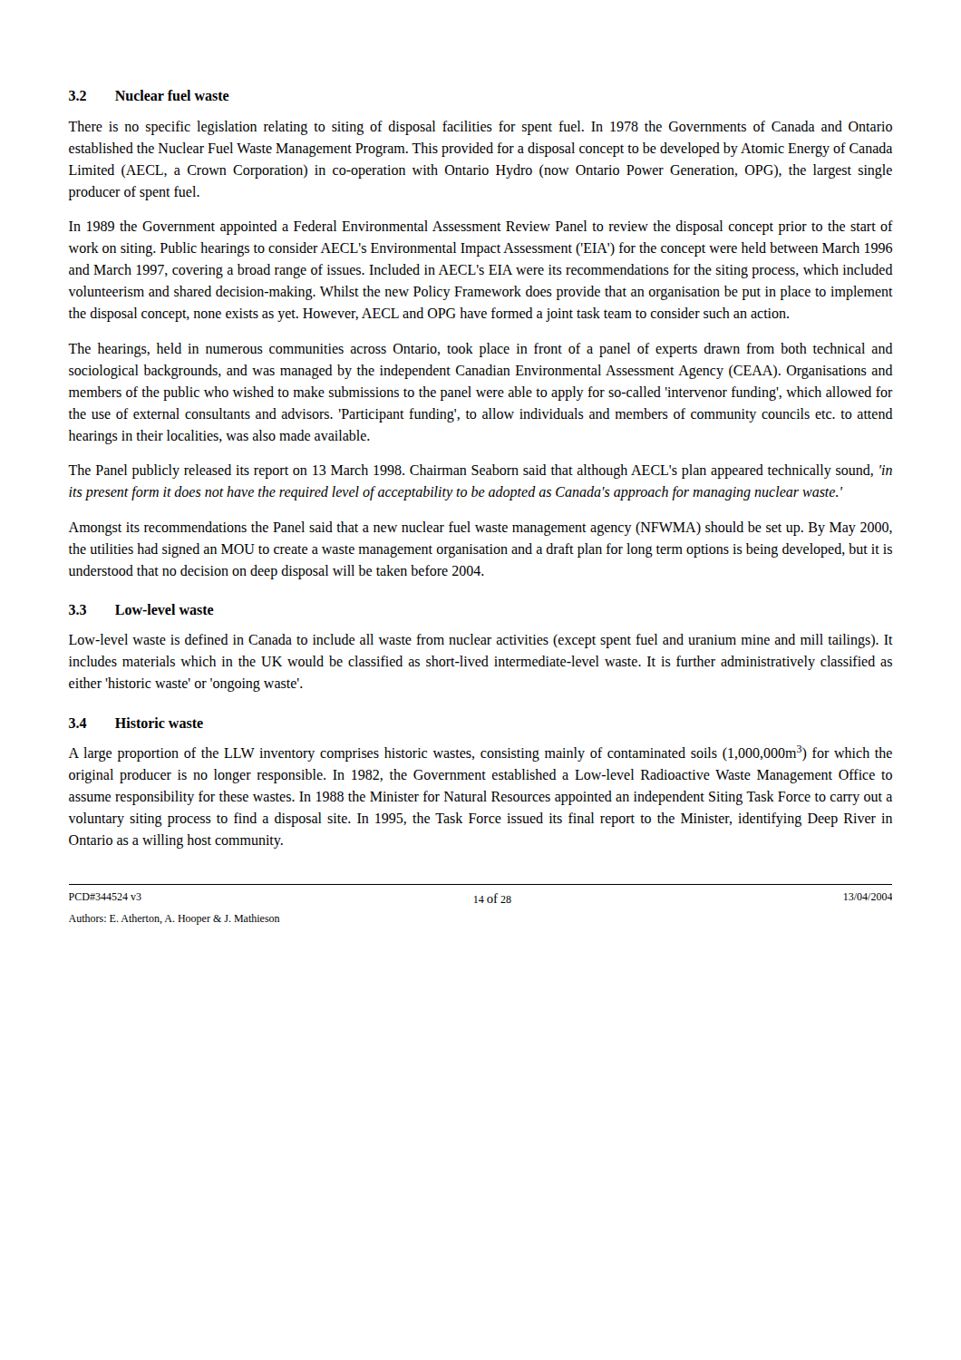3.2 Nuclear fuel waste
There is no specific legislation relating to siting of disposal facilities for spent fuel. In 1978 the Governments of Canada and Ontario established the Nuclear Fuel Waste Management Program. This provided for a disposal concept to be developed by Atomic Energy of Canada Limited (AECL, a Crown Corporation) in co-operation with Ontario Hydro (now Ontario Power Generation, OPG), the largest single producer of spent fuel.
In 1989 the Government appointed a Federal Environmental Assessment Review Panel to review the disposal concept prior to the start of work on siting. Public hearings to consider AECL's Environmental Impact Assessment ('EIA') for the concept were held between March 1996 and March 1997, covering a broad range of issues. Included in AECL's EIA were its recommendations for the siting process, which included volunteerism and shared decision-making. Whilst the new Policy Framework does provide that an organisation be put in place to implement the disposal concept, none exists as yet. However, AECL and OPG have formed a joint task team to consider such an action.
The hearings, held in numerous communities across Ontario, took place in front of a panel of experts drawn from both technical and sociological backgrounds, and was managed by the independent Canadian Environmental Assessment Agency (CEAA). Organisations and members of the public who wished to make submissions to the panel were able to apply for so-called 'intervenor funding', which allowed for the use of external consultants and advisors. 'Participant funding', to allow individuals and members of community councils etc. to attend hearings in their localities, was also made available.
The Panel publicly released its report on 13 March 1998. Chairman Seaborn said that although AECL's plan appeared technically sound, 'in its present form it does not have the required level of acceptability to be adopted as Canada's approach for managing nuclear waste.'
Amongst its recommendations the Panel said that a new nuclear fuel waste management agency (NFWMA) should be set up. By May 2000, the utilities had signed an MOU to create a waste management organisation and a draft plan for long term options is being developed, but it is understood that no decision on deep disposal will be taken before 2004.
3.3 Low-level waste
Low-level waste is defined in Canada to include all waste from nuclear activities (except spent fuel and uranium mine and mill tailings). It includes materials which in the UK would be classified as short-lived intermediate-level waste. It is further administratively classified as either 'historic waste' or 'ongoing waste'.
3.4 Historic waste
A large proportion of the LLW inventory comprises historic wastes, consisting mainly of contaminated soils (1,000,000m3) for which the original producer is no longer responsible. In 1982, the Government established a Low-level Radioactive Waste Management Office to assume responsibility for these wastes. In 1988 the Minister for Natural Resources appointed an independent Siting Task Force to carry out a voluntary siting process to find a disposal site. In 1995, the Task Force issued its final report to the Minister, identifying Deep River in Ontario as a willing host community.
PCD#344524 v3
13/04/2004
14 of 28
Authors: E. Atherton, A. Hooper & J. Mathieson